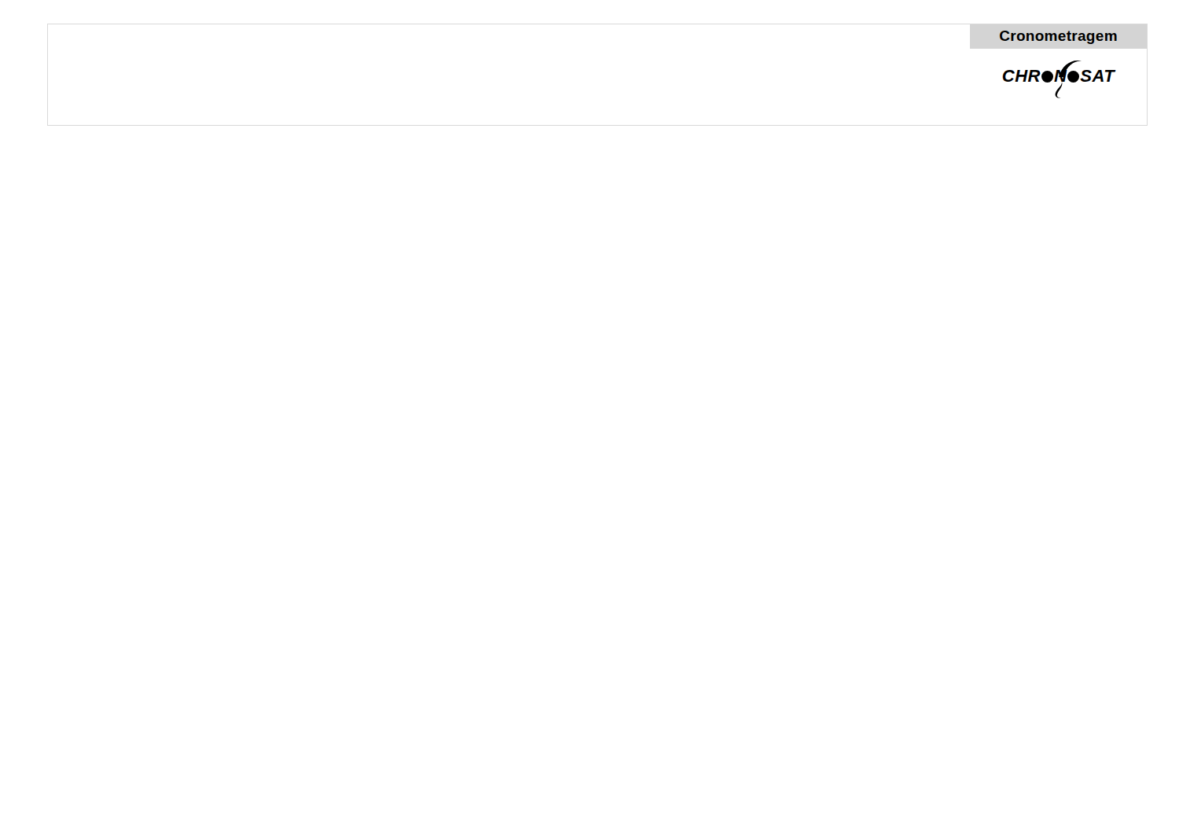Cronometragem
CHR N SAT